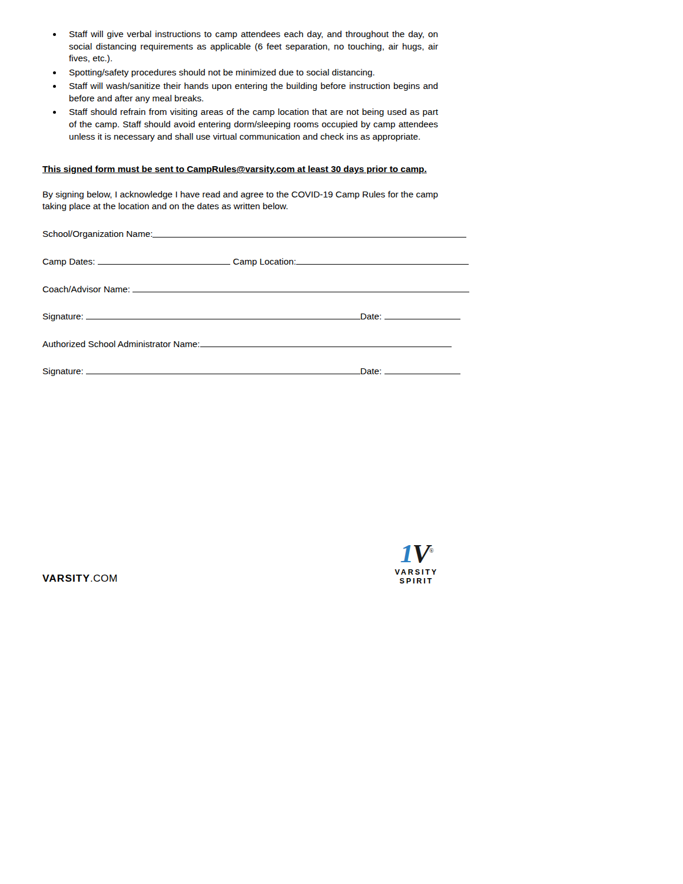Staff will give verbal instructions to camp attendees each day, and throughout the day, on social distancing requirements as applicable (6 feet separation, no touching, air hugs, air fives, etc.).
Spotting/safety procedures should not be minimized due to social distancing.
Staff will wash/sanitize their hands upon entering the building before instruction begins and before and after any meal breaks.
Staff should refrain from visiting areas of the camp location that are not being used as part of the camp. Staff should avoid entering dorm/sleeping rooms occupied by camp attendees unless it is necessary and shall use virtual communication and check ins as appropriate.
This signed form must be sent to CampRules@varsity.com at least 30 days prior to camp.
By signing below, I acknowledge I have read and agree to the COVID-19 Camp Rules for the camp taking place at the location and on the dates as written below.
School/Organization Name:
Camp Dates: Camp Location:
Coach/Advisor Name:
Signature: Date:
Authorized School Administrator Name:
Signature: Date:
VARSITY.COM
1 V®
VARSITY
SPIRIT